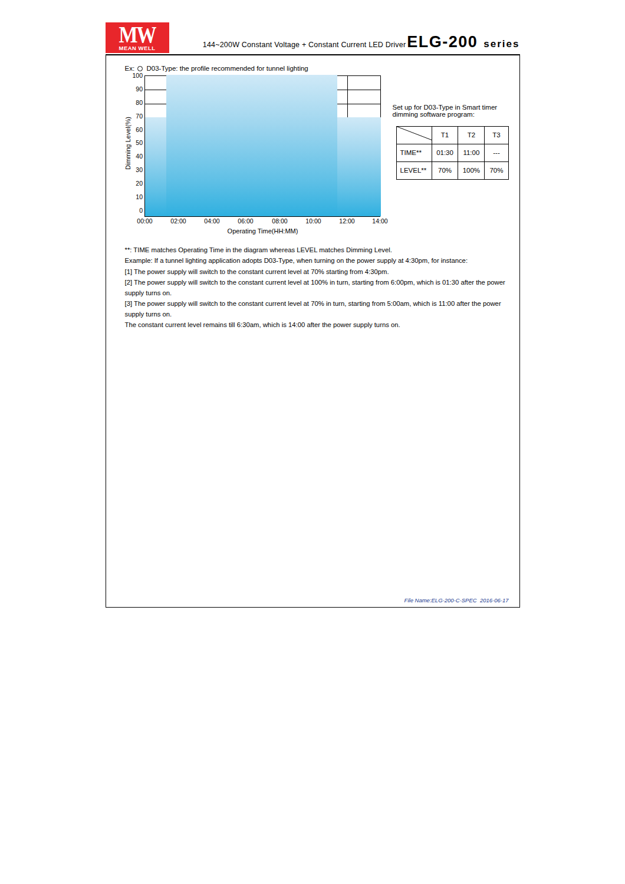MW
MEAN WELL
144~200W Constant Voltage + Constant Current LED Driver ELG-200 series
Ex: D03-Type: the profile recommended for tunnel lighting
Dimming Level(%)
100 90 80 70 60 50 40 30 20 10 0
00:00 02:00 04:00 06:00 08:00 10:00 12:00 14:00
Operating Time(HH:MM)
Set up for D03-Type in Smart timer dimming software program:
| | T1 | T2 | T3 |
| TIME** | 01:30 | 11:00 | --- |
| LEVEL** | 70% | 100% | 70% |
**: TIME matches Operating Time in the diagram whereas LEVEL matches Dimming Level.
Example: If a tunnel lighting application adopts D03-Type, when turning on the power supply at 4:30pm, for instance:
[1] The power supply will switch to the constant current level at 70% starting from 4:30pm.
[2] The power supply will switch to the constant current level at 100% in turn, starting from 6:00pm, which is 01:30 after the power supply turns on.
[3] The power supply will switch to the constant current level at 70% in turn, starting from 5:00am, which is 11:00 after the power supply turns on.
The constant current level remains till 6:30am, which is 14:00 after the power supply turns on.
File Name:ELG-200-C-SPEC 2016-06-17